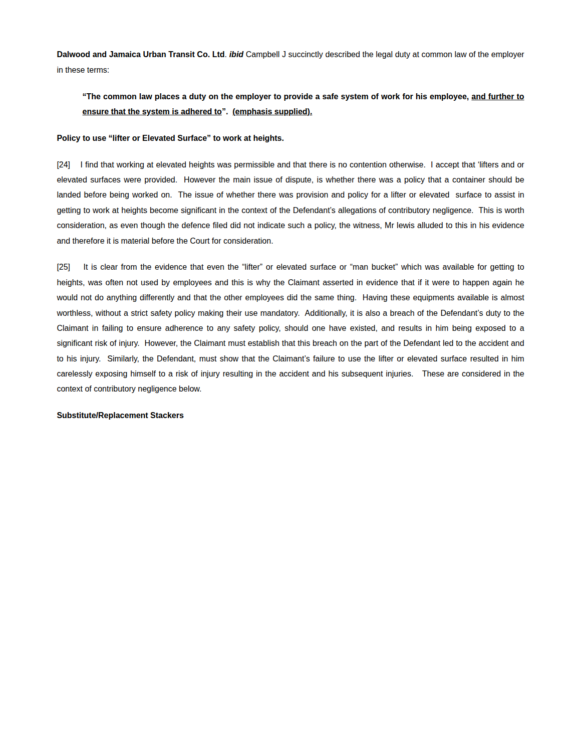Dalwood and Jamaica Urban Transit Co. Ltd. ibid Campbell J succinctly described the legal duty at common law of the employer in these terms:
“The common law places a duty on the employer to provide a safe system of work for his employee, and further to ensure that the system is adhered to”. (emphasis supplied).
Policy to use “lifter or Elevated Surface” to work at heights.
[24] I find that working at elevated heights was permissible and that there is no contention otherwise. I accept that ‘lifters and or elevated surfaces were provided. However the main issue of dispute, is whether there was a policy that a container should be landed before being worked on. The issue of whether there was provision and policy for a lifter or elevated surface to assist in getting to work at heights become significant in the context of the Defendant’s allegations of contributory negligence. This is worth consideration, as even though the defence filed did not indicate such a policy, the witness, Mr lewis alluded to this in his evidence and therefore it is material before the Court for consideration.
[25] It is clear from the evidence that even the “lifter” or elevated surface or “man bucket” which was available for getting to heights, was often not used by employees and this is why the Claimant asserted in evidence that if it were to happen again he would not do anything differently and that the other employees did the same thing. Having these equipments available is almost worthless, without a strict safety policy making their use mandatory. Additionally, it is also a breach of the Defendant’s duty to the Claimant in failing to ensure adherence to any safety policy, should one have existed, and results in him being exposed to a significant risk of injury. However, the Claimant must establish that this breach on the part of the Defendant led to the accident and to his injury. Similarly, the Defendant, must show that the Claimant’s failure to use the lifter or elevated surface resulted in him carelessly exposing himself to a risk of injury resulting in the accident and his subsequent injuries. These are considered in the context of contributory negligence below.
Substitute/Replacement Stackers